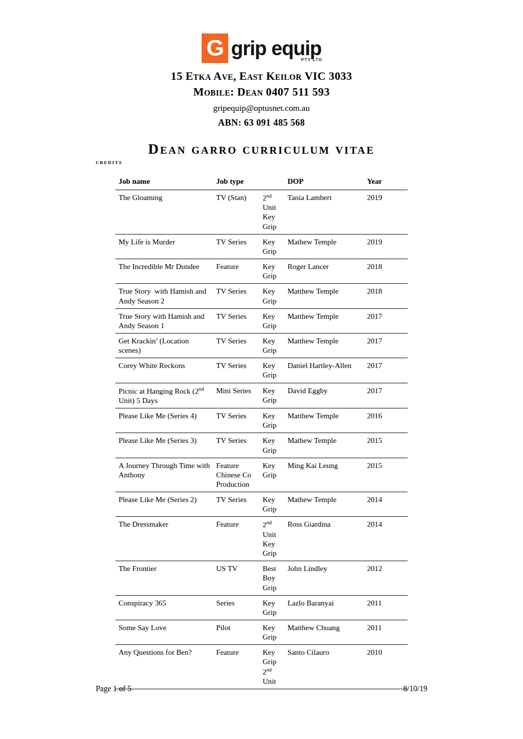Ggrip equip PTY LTD
15 Etka Ave, East Keilor VIC 3033
Mobile: Dean 0407 511 593
gripequip@optusnet.com.au
ABN: 63 091 485 568
Dean garro curriculum vitae
credits
| Job name | Job type | DOP | Year |
| --- | --- | --- | --- |
| The Gloaming | TV (Stan) | 2 nd Unit Key Grip | Tania Lambert | 2019 |
| My Life is Murder | TV Series | Key Grip | Mathew Temple | 2019 |
| The Incredible Mr Dundee | Feature | Key Grip | Roger Lancer | 2018 |
| True Story with Hamish and Andy Season 2 | TV Series | Key Grip | Matthew Temple | 2018 |
| True Story with Hamish and Andy Season 1 | TV Series | Key Grip | Matthew Temple | 2017 |
| Get Krackin’ (Location scenes) | TV Series | Key Grip | Matthew Temple | 2017 |
| Corey White Reckons | TV Series | Key Grip | Daniel Hartley-Allen | 2017 |
| Picnic at Hanging Rock (2 nd Unit) 5 Days | Mini Series | Key Grip | David Eggby | 2017 |
| Please Like Me (Series 4) | TV Series | Key Grip | Matthew Temple | 2016 |
| Please Like Me (Series 3) | TV Series | Key Grip | Mathew Temple | 2015 |
| A Journey Through Time with Anthony | Feature Chinese Co Production | Key Grip | Ming Kai Leung | 2015 |
| Please Like Me (Series 2) | TV Series | Key Grip | Mathew Temple | 2014 |
| The Dressmaker | Feature | 2 nd Unit Key Grip | Ross Giardina | 2014 |
| The Frontier | US TV | Best Boy Grip | John Lindley | 2012 |
| Conspiracy 365 | Series | Key Grip | Lazlo Baranyai | 2011 |
| Some Say Love | Pilot | Key Grip | Matthew Chuang | 2011 |
| Any Questions for Ben? | Feature | Key Grip 2 nd Unit | Santo Cilauro | 2010 |
Page 1 of 5 8/10/19